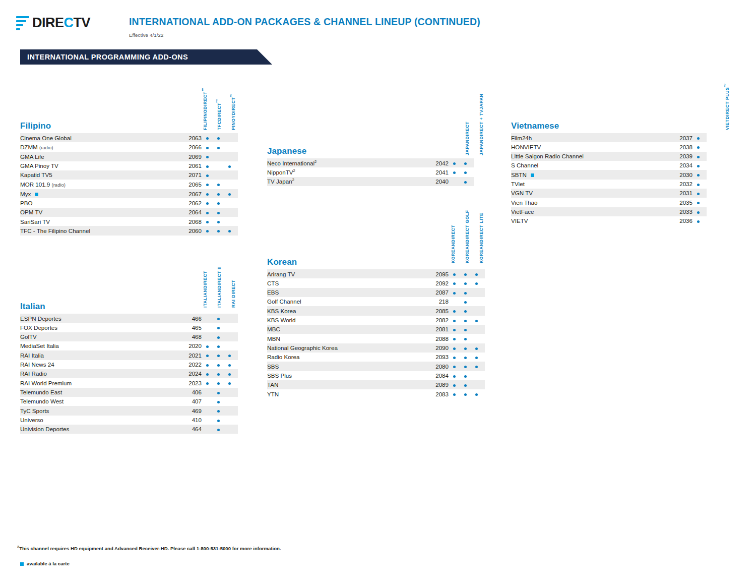DIRECTV
INTERNATIONAL ADD-ON PACKAGES & CHANNEL LINEUP (CONTINUED)
Effective 4/1/22
INTERNATIONAL PROGRAMMING ADD-ONS
FILIPINODIRECT™
TFCDIRECT™
PINOYDIRECT™
Filipino
| Cinema One Global | 2063 | | | |
| DZMM (radio) | 2066 | | | |
| GMA Life | 2069 | | | |
| GMA Pinoy TV | 2061 | | | |
| Kapatid TV5 | 2071 | | | |
| MOR 101.9 (radio) | 2065 | | | |
| Myx | 2067 | | | |
| PBO | 2062 | | | |
| OPM TV | 2064 | | | |
| SariSari TV | 2068 | | | |
| TFC - The Filipino Channel | 2060 | | | |
ITALIANDIRECT
ITALIANDIRECT II
RAI DIRECT
Italian
| ESPN Deportes | 466 | | | |
| FOX Deportes | 465 | | | |
| GolTV | 468 | | | |
| MediaSet Italia | 2020 | | | |
| RAI Italia | 2021 | | | |
| RAI News 24 | 2022 | | | |
| RAI Radio | 2024 | | | |
| RAI World Premium | 2023 | | | |
| Telemundo East | 406 | | | |
| Telemundo West | 407 | | | |
| TyC Sports | 469 | | | |
| Universo | 410 | | | |
| Univision Deportes | 464 | | | |
JAPANDIRECT
JAPANDIRECT + TVJAPAN
Japanese
| Neco International 2 | 2042 | | |
| NipponTV 2 | 2041 | | |
| TV Japan 2 | 2040 | | |
KOREANDIRECT
KOREANDIRECT GOLF
KOREANDIRECT LITE
Korean
| Arirang TV | 2095 | | | |
| CTS | 2092 | | | |
| EBS | 2087 | | | |
| Golf Channel | 218 | | | |
| KBS Korea | 2085 | | | |
| KBS World | 2082 | | | |
| MBC | 2081 | | | |
| MBN | 2088 | | | |
| National Geographic Korea | 2090 | | | |
| Radio Korea | 2093 | | | |
| SBS | 2080 | | | |
| SBS Plus | 2084 | | | |
| TAN | 2089 | | | |
| YTN | 2083 | | | |
VIETDIRECT PLUS™
Vietnamese
| Film24h | 2037 | |
| HONVIETV | 2038 | |
| Little Saigon Radio Channel | 2039 | |
| S Channel | 2034 | |
| SBTN | 2030 | |
| TViet | 2032 | |
| VGN TV | 2031 | |
| Vien Thao | 2035 | |
| VietFace | 2033 | |
| VIETV | 2036 | |
2This channel requires HD equipment and Advanced Receiver-HD. Please call 1-800-531-5000 for more information.
available à la carte